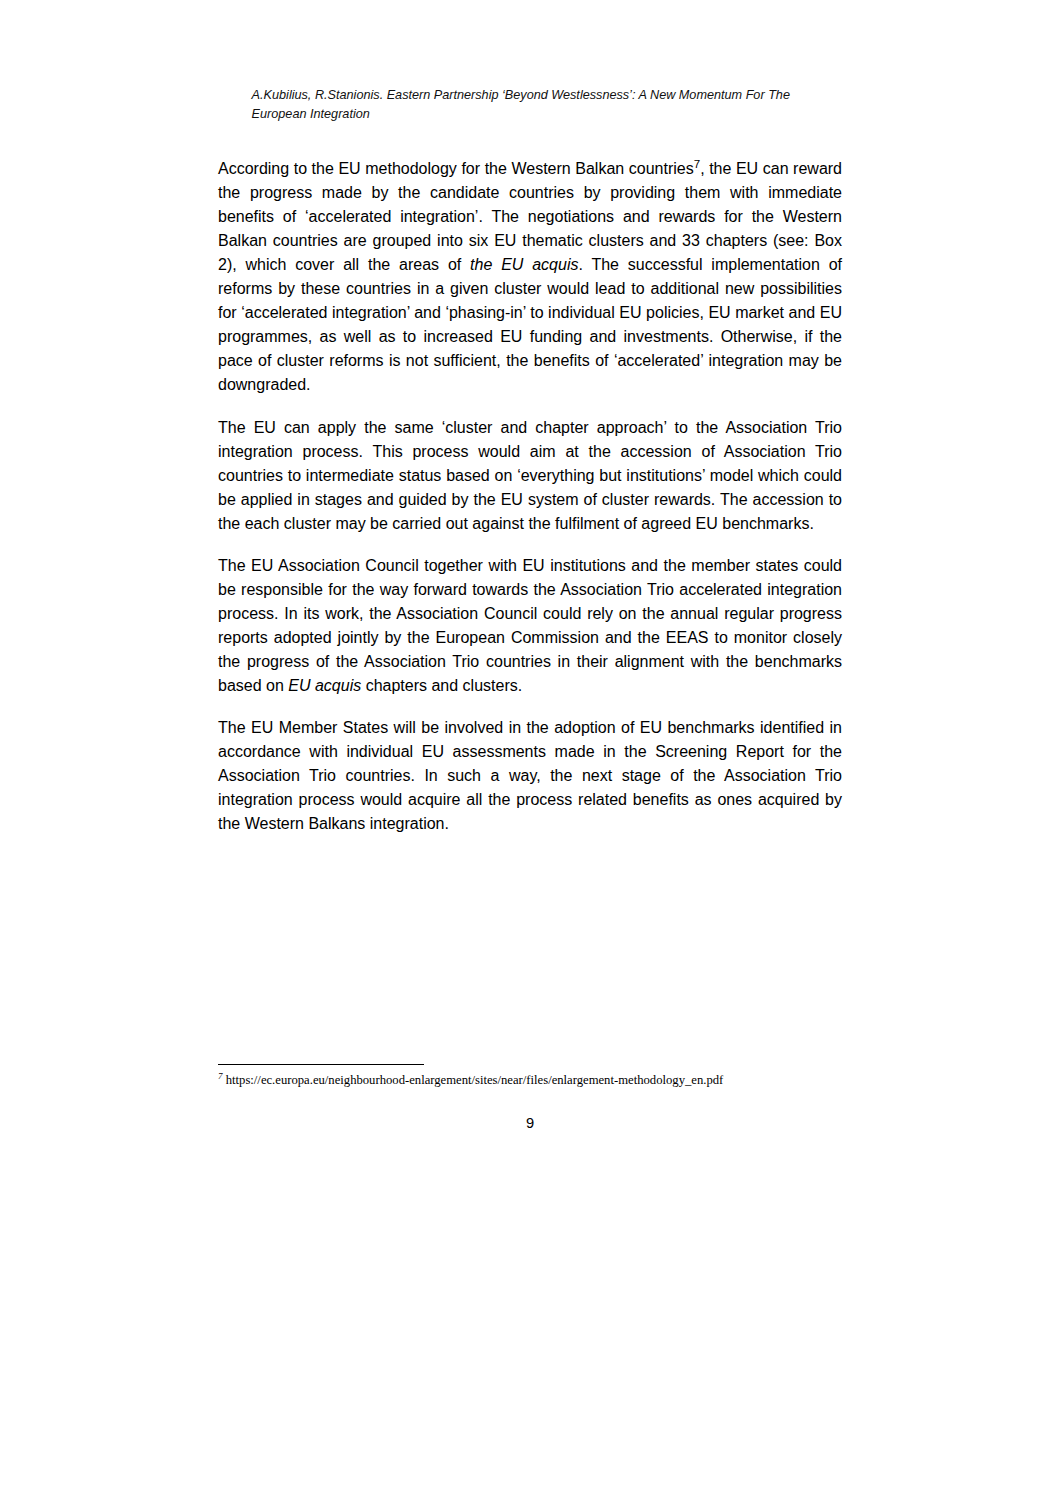A.Kubilius, R.Stanionis. Eastern Partnership ‘Beyond Westlessness’: A New Momentum For The European Integration
According to the EU methodology for the Western Balkan countries7, the EU can reward the progress made by the candidate countries by providing them with immediate benefits of ‘accelerated integration’. The negotiations and rewards for the Western Balkan countries are grouped into six EU thematic clusters and 33 chapters (see: Box 2), which cover all the areas of the EU acquis. The successful implementation of reforms by these countries in a given cluster would lead to additional new possibilities for ‘accelerated integration’ and ‘phasing-in’ to individual EU policies, EU market and EU programmes, as well as to increased EU funding and investments. Otherwise, if the pace of cluster reforms is not sufficient, the benefits of ‘accelerated’ integration may be downgraded.
The EU can apply the same ‘cluster and chapter approach’ to the Association Trio integration process. This process would aim at the accession of Association Trio countries to intermediate status based on ‘everything but institutions’ model which could be applied in stages and guided by the EU system of cluster rewards. The accession to the each cluster may be carried out against the fulfilment of agreed EU benchmarks.
The EU Association Council together with EU institutions and the member states could be responsible for the way forward towards the Association Trio accelerated integration process. In its work, the Association Council could rely on the annual regular progress reports adopted jointly by the European Commission and the EEAS to monitor closely the progress of the Association Trio countries in their alignment with the benchmarks based on EU acquis chapters and clusters.
The EU Member States will be involved in the adoption of EU benchmarks identified in accordance with individual EU assessments made in the Screening Report for the Association Trio countries. In such a way, the next stage of the Association Trio integration process would acquire all the process related benefits as ones acquired by the Western Balkans integration.
7 https://ec.europa.eu/neighbourhood-enlargement/sites/near/files/enlargement-methodology_en.pdf
9